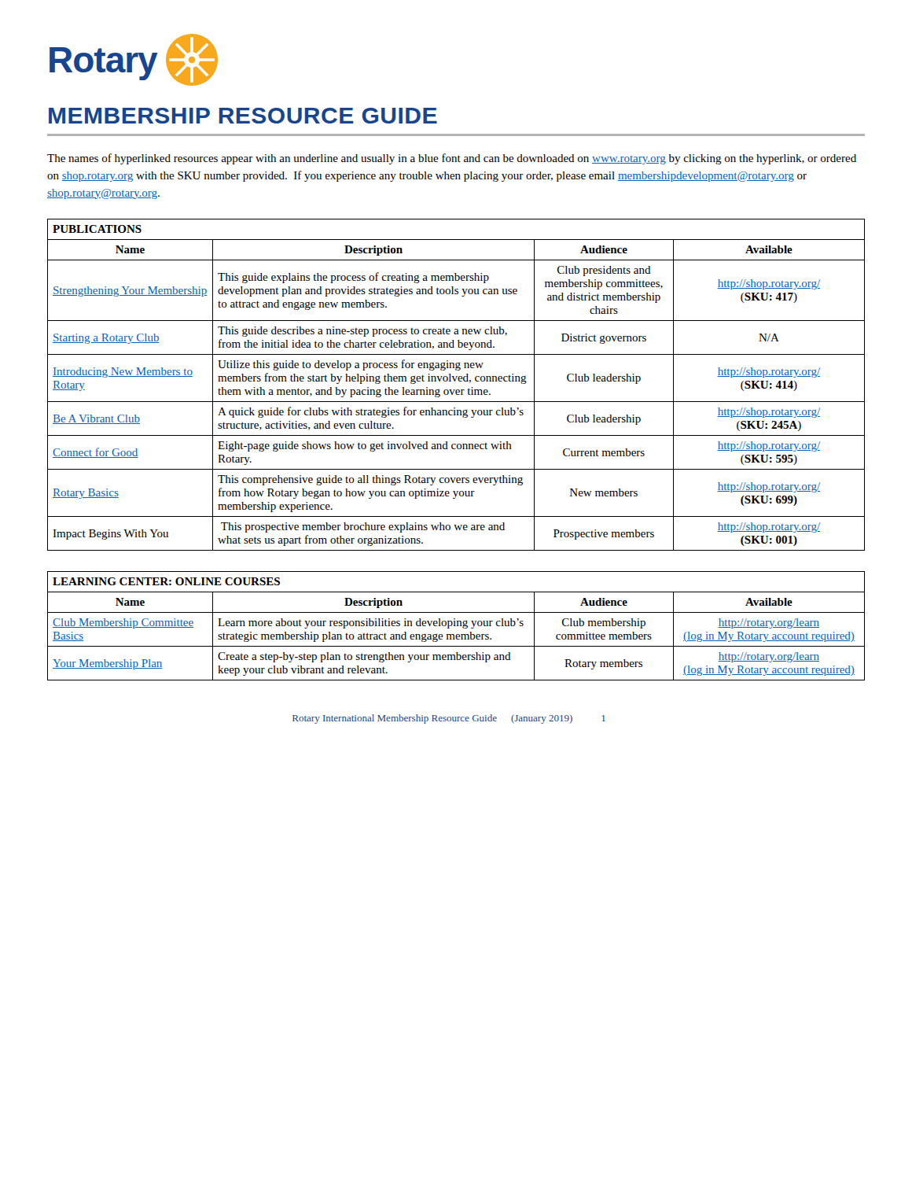Rotary
MEMBERSHIP RESOURCE GUIDE
The names of hyperlinked resources appear with an underline and usually in a blue font and can be downloaded on www.rotary.org by clicking on the hyperlink, or ordered on shop.rotary.org with the SKU number provided. If you experience any trouble when placing your order, please email membershipdevelopment@rotary.org or shop.rotary@rotary.org.
| PUBLICATIONS |
| Name | Description | Audience | Available |
| Strengthening Your Membership | This guide explains the process of creating a membership development plan and provides strategies and tools you can use to attract and engage new members. | Club presidents and membership committees, and district membership chairs | http://shop.rotary.org/ ( SKU: 417 ) |
| Starting a Rotary Club | This guide describes a nine-step process to create a new club, from the initial idea to the charter celebration, and beyond. | District governors | N/A |
| Introducing New Members to Rotary | Utilize this guide to develop a process for engaging new members from the start by helping them get involved, connecting them with a mentor, and by pacing the learning over time. | Club leadership | http://shop.rotary.org/ ( SKU: 414 ) |
| Be A Vibrant Club | A quick guide for clubs with strategies for enhancing your club’s structure, activities, and even culture. | Club leadership | http://shop.rotary.org/ ( SKU: 245A ) |
| Connect for Good | Eight-page guide shows how to get involved and connect with Rotary. | Current members | http://shop.rotary.org/ ( SKU: 595 ) |
| Rotary Basics | This comprehensive guide to all things Rotary covers everything from how Rotary began to how you can optimize your membership experience. | New members | http://shop.rotary.org/ (SKU: 699) |
| Impact Begins With You | This prospective member brochure explains who we are and what sets us apart from other organizations. | Prospective members | http://shop.rotary.org/ (SKU: 001) |
| LEARNING CENTER: ONLINE COURSES |
| Name | Description | Audience | Available |
| Club Membership Committee Basics | Learn more about your responsibilities in developing your club’s strategic membership plan to attract and engage members. | Club membership committee members | http://rotary.org/learn (log in My Rotary account required) |
| Your Membership Plan | Create a step-by-step plan to strengthen your membership and keep your club vibrant and relevant. | Rotary members | http://rotary.org/learn (log in My Rotary account required) |
Rotary International Membership Resource Guide(January 2019) 1